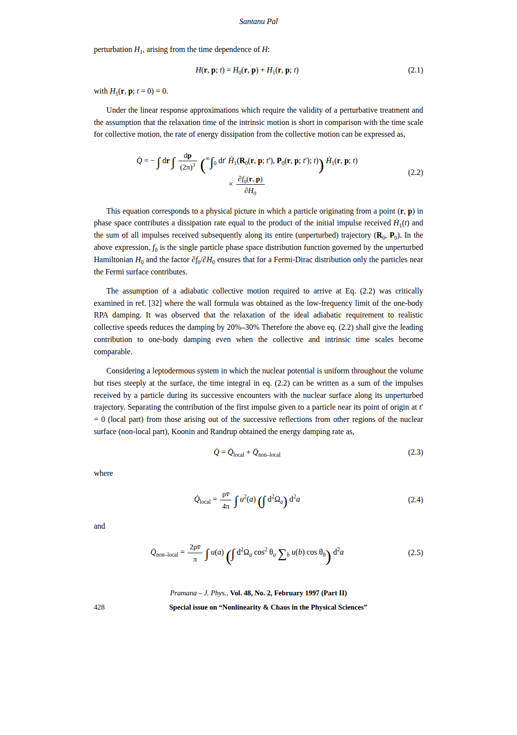Santanu Pal
perturbation H1, arising from the time dependence of H:
H(r, p; t) = H0(r, p) + H1(r, p; t)
(2.1)
with H1(r, p; t = 0) = 0.
Under the linear response approximations which require the validity of a perturbative treatment and the assumption that the relaxation time of the intrinsic motion is short in comparison with the time scale for collective motion, the rate of energy dissipation from the collective motion can be expressed as,
Q̇ = − ∫ dr ∫ dp(2π)3 (∞
∫0 dt′ Ḣ1(R0(r, p; t′), P0(r, p; t′); t)) Ḣ1(r, p; t)
× ∂f0(r, p)∂H0
(2.2)
This equation corresponds to a physical picture in which a particle originating from a point (r, p) in phase space contributes a dissipation rate equal to the product of the initial impulse received Ḣ1(t) and the sum of all impulses received subsequently along its entire (unperturbed) trajectory (R0, P0). In the above expression, f0 is the single particle phase space distribution function governed by the unperturbed Hamiltonian H0 and the factor ∂f0/∂H0 ensures that for a Fermi-Dirac distribution only the particles near the Fermi surface contributes.
The assumption of a adiabatic collective motion required to arrive at Eq. (2.2) was critically examined in ref. [32] where the wall formula was obtained as the low-frequency limit of the one-body RPA damping. It was observed that the relaxation of the ideal adiabatic requirement to realistic collective speeds reduces the damping by 20%–30% Therefore the above eq. (2.2) shall give the leading contribution to one-body damping even when the collective and intrinsic time scales become comparable.
Considering a leptodermous system in which the nuclear potential is uniform throughout the volume but rises steeply at the surface, the time integral in eq. (2.2) can be written as a sum of the impulses received by a particle during its successive encounters with the nuclear surface along its unperturbed trajectory. Separating the contribution of the first impulse given to a particle near its point of origin at t′ = 0 (local part) from those arising out of the successive reflections from other regions of the nuclear surface (non-local part), Koonin and Randrup obtained the energy damping rate as,
Q̇ = Q̇local + Q̇non–local
(2.3)
where
Q̇local = ρv̄4π ∫ u2(a) (∫ d2Ωa) d2a
(2.4)
and
Q̇non–local = 2ρv̄π ∫ u(a) (∫ d2Ωa cos2 θa ∑b u(b) cos θb) d2a
(2.5)
Pramana – J. Phys., Vol. 48, No. 2, February 1997 (Part II)
428 Special issue on “Nonlinearity & Chaos in the Physical Sciences”